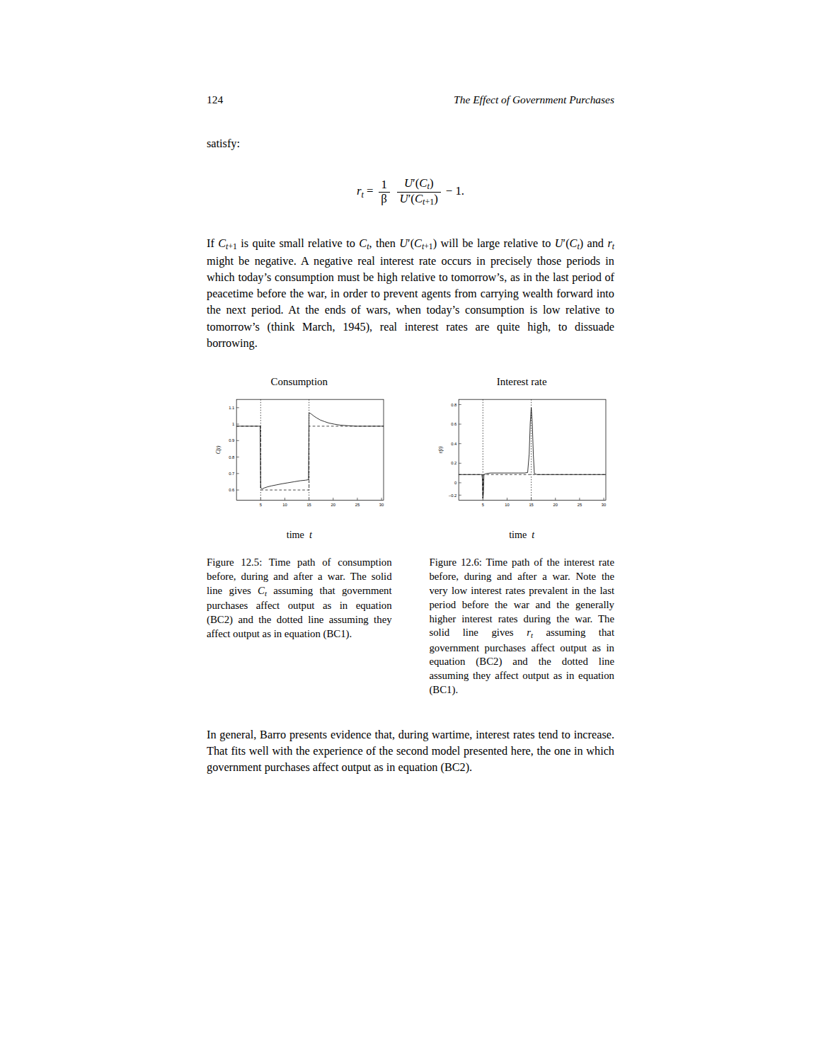124 The Effect of Government Purchases
satisfy:
rt = 1 β U′(Ct) U′(Ct+1) − 1.
If Ct+1 is quite small relative to Ct, then U′(Ct+1) will be large relative to U′(Ct) and rt might be negative. A negative real interest rate occurs in precisely those periods in which today’s consumption must be high relative to tomorrow’s, as in the last period of peacetime before the war, in order to prevent agents from carrying wealth forward into the next period. At the ends of wars, when today’s consumption is low relative to tomorrow’s (think March, 1945), real interest rates are quite high, to dissuade borrowing.
Consumption
1.1 1 0.9 0.8 0.7 0.6 5 10 15 20 25 30 C(t)
time t
Figure 12.5: Time path of consumption before, during and after a war. The solid line gives Ct assuming that government purchases affect output as in equation (BC2) and the dotted line assuming they affect output as in equation (BC1).
Interest rate
0.8 0.6 0.4 0.2 0 −0.2 5 10 15 20 25 30 r(t)
time t
Figure 12.6: Time path of the interest rate before, during and after a war. Note the very low interest rates prevalent in the last period before the war and the generally higher interest rates during the war. The solid line gives rt assuming that government purchases affect output as in equation (BC2) and the dotted line assuming they affect output as in equation (BC1).
In general, Barro presents evidence that, during wartime, interest rates tend to increase. That fits well with the experience of the second model presented here, the one in which government purchases affect output as in equation (BC2).